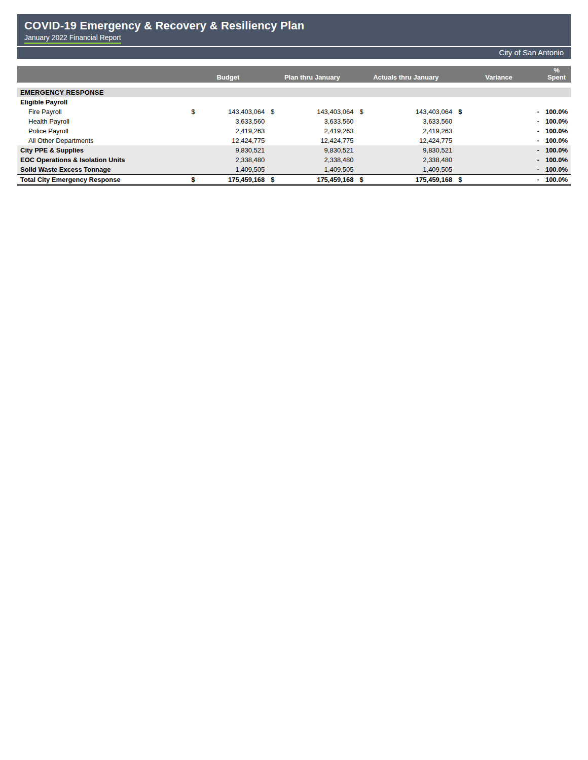COVID-19 Emergency & Recovery & Resiliency Plan
January 2022 Financial Report
City of San Antonio
| | Budget | Plan thru January | Actuals thru January | Variance | % Spent |
| --- | --- | --- | --- | --- | --- |
| Emergency Response |
| Eligible Payroll | |
| Fire Payroll | $ | 143,403,064 | $ | 143,403,064 | $ | 143,403,064 | $ | - | 100.0% |
| Health Payroll | | 3,633,560 | | 3,633,560 | | 3,633,560 | | - | 100.0% |
| Police Payroll | | 2,419,263 | | 2,419,263 | | 2,419,263 | | - | 100.0% |
| All Other Departments | | 12,424,775 | | 12,424,775 | | 12,424,775 | | - | 100.0% |
| City PPE & Supplies | | 9,830,521 | | 9,830,521 | | 9,830,521 | | - | 100.0% |
| EOC Operations & Isolation Units | | 2,338,480 | | 2,338,480 | | 2,338,480 | | - | 100.0% |
| Solid Waste Excess Tonnage | | 1,409,505 | | 1,409,505 | | 1,409,505 | | - | 100.0% |
| Total City Emergency Response | $ | 175,459,168 | $ | 175,459,168 | $ | 175,459,168 | $ | - | 100.0% |